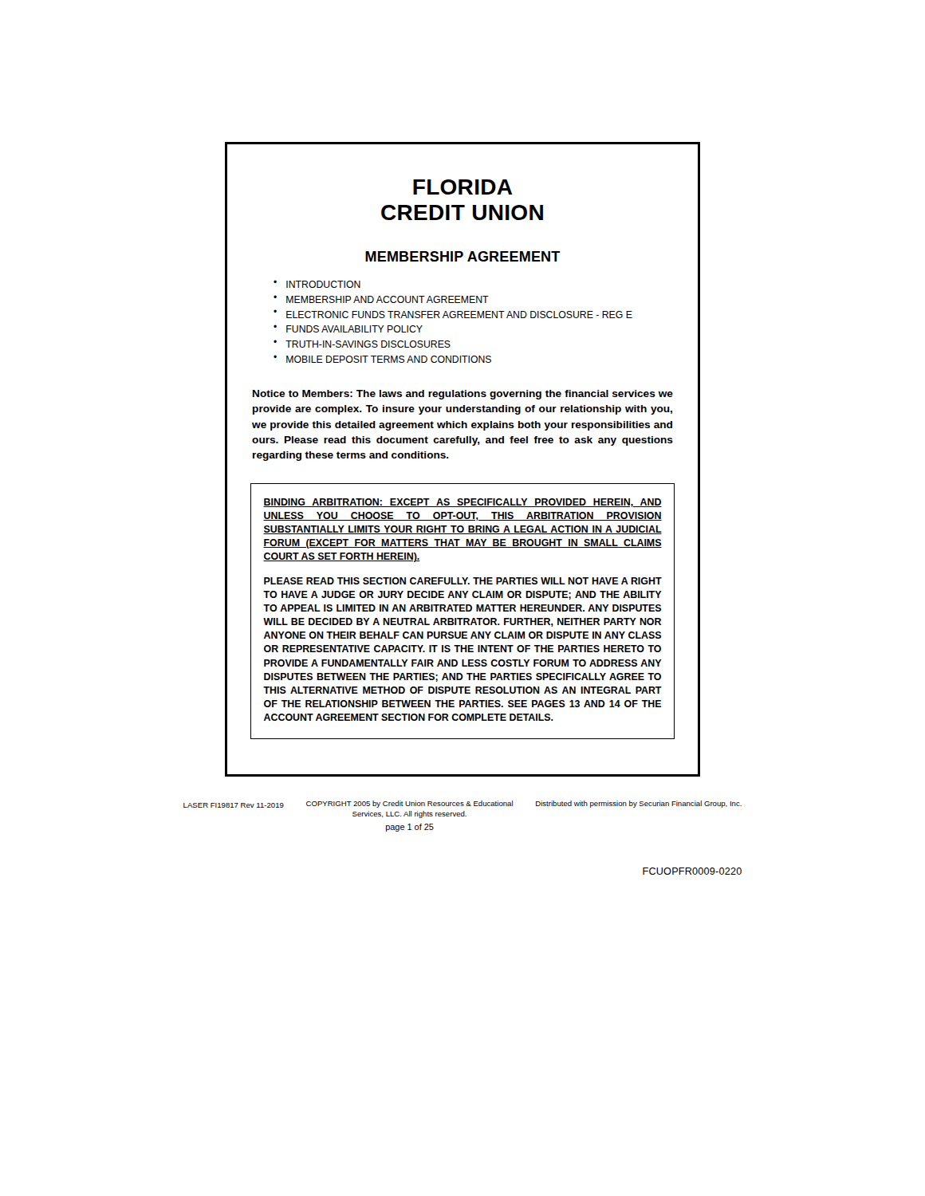FLORIDA
CREDIT UNION
MEMBERSHIP AGREEMENT
INTRODUCTION
MEMBERSHIP AND ACCOUNT AGREEMENT
ELECTRONIC FUNDS TRANSFER AGREEMENT AND DISCLOSURE - REG E
FUNDS AVAILABILITY POLICY
TRUTH-IN-SAVINGS DISCLOSURES
MOBILE DEPOSIT TERMS AND CONDITIONS
Notice to Members: The laws and regulations governing the financial services we provide are complex. To insure your understanding of our relationship with you, we provide this detailed agreement which explains both your responsibilities and ours. Please read this document carefully, and feel free to ask any questions regarding these terms and conditions.
BINDING ARBITRATION: EXCEPT AS SPECIFICALLY PROVIDED HEREIN, AND UNLESS YOU CHOOSE TO OPT-OUT, THIS ARBITRATION PROVISION SUBSTANTIALLY LIMITS YOUR RIGHT TO BRING A LEGAL ACTION IN A JUDICIAL FORUM (EXCEPT FOR MATTERS THAT MAY BE BROUGHT IN SMALL CLAIMS COURT AS SET FORTH HEREIN).
PLEASE READ THIS SECTION CAREFULLY. THE PARTIES WILL NOT HAVE A RIGHT TO HAVE A JUDGE OR JURY DECIDE ANY CLAIM OR DISPUTE; AND THE ABILITY TO APPEAL IS LIMITED IN AN ARBITRATED MATTER HEREUNDER. ANY DISPUTES WILL BE DECIDED BY A NEUTRAL ARBITRATOR. FURTHER, NEITHER PARTY NOR ANYONE ON THEIR BEHALF CAN PURSUE ANY CLAIM OR DISPUTE IN ANY CLASS OR REPRESENTATIVE CAPACITY. IT IS THE INTENT OF THE PARTIES HERETO TO PROVIDE A FUNDAMENTALLY FAIR AND LESS COSTLY FORUM TO ADDRESS ANY DISPUTES BETWEEN THE PARTIES; AND THE PARTIES SPECIFICALLY AGREE TO THIS ALTERNATIVE METHOD OF DISPUTE RESOLUTION AS AN INTEGRAL PART OF THE RELATIONSHIP BETWEEN THE PARTIES. SEE PAGES 13 AND 14 OF THE ACCOUNT AGREEMENT SECTION FOR COMPLETE DETAILS.
LASER FI19817 Rev 11-2019
COPYRIGHT 2005 by Credit Union Resources & Educational Services, LLC. All rights reserved.
page 1 of 25
Distributed with permission by Securian Financial Group, Inc.
FCUOPFR0009-0220